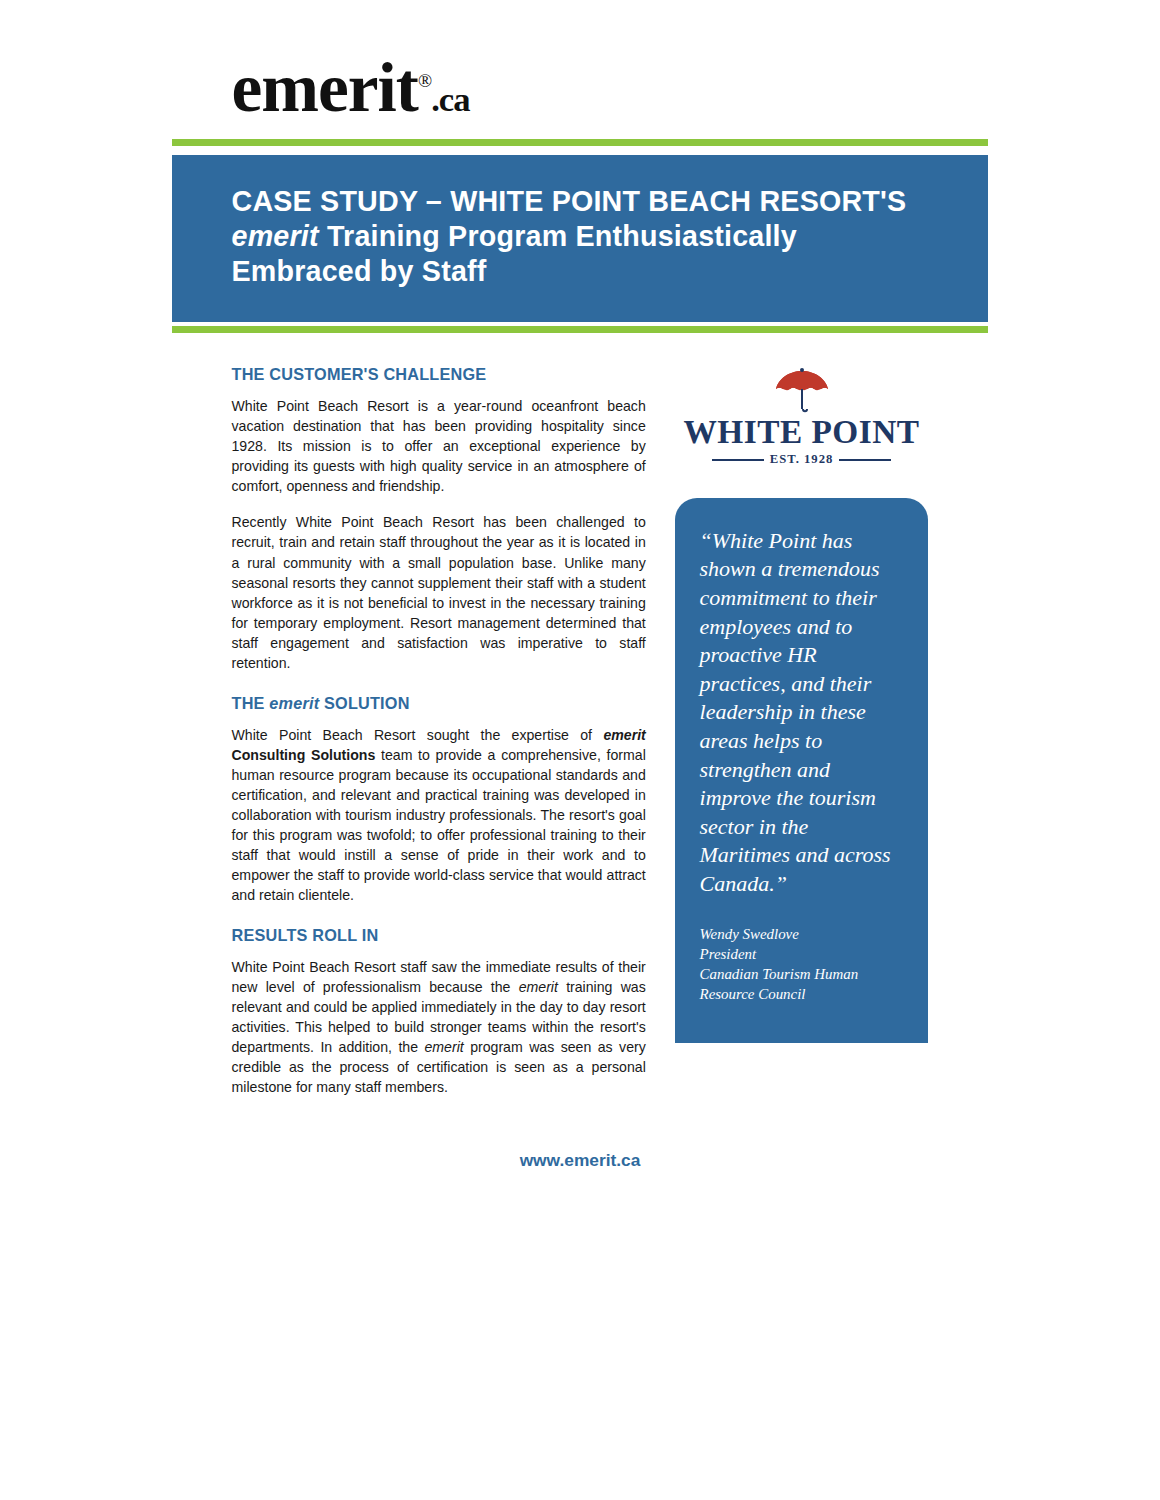emerit®.ca
CASE STUDY – WHITE POINT BEACH RESORT'S
emerit Training Program Enthusiastically Embraced by Staff
THE CUSTOMER'S CHALLENGE
White Point Beach Resort is a year-round oceanfront beach vacation destination that has been providing hospitality since 1928. Its mission is to offer an exceptional experience by providing its guests with high quality service in an atmosphere of comfort, openness and friendship.
Recently White Point Beach Resort has been challenged to recruit, train and retain staff throughout the year as it is located in a rural community with a small population base. Unlike many seasonal resorts they cannot supplement their staff with a student workforce as it is not beneficial to invest in the necessary training for temporary employment. Resort management determined that staff engagement and satisfaction was imperative to staff retention.
THE emerit SOLUTION
White Point Beach Resort sought the expertise of emerit Consulting Solutions team to provide a comprehensive, formal human resource program because its occupational standards and certification, and relevant and practical training was developed in collaboration with tourism industry professionals. The resort's goal for this program was twofold; to offer professional training to their staff that would instill a sense of pride in their work and to empower the staff to provide world-class service that would attract and retain clientele.
RESULTS ROLL IN
White Point Beach Resort staff saw the immediate results of their new level of professionalism because the emerit training was relevant and could be applied immediately in the day to day resort activities. This helped to build stronger teams within the resort's departments. In addition, the emerit program was seen as very credible as the process of certification is seen as a personal milestone for many staff members.
WHITE POINT
EST. 1928
“White Point has shown a tremendous commitment to their employees and to proactive HR practices, and their leadership in these areas helps to strengthen and improve the tourism sector in the Maritimes and across Canada.”
Wendy Swedlove
President
Canadian Tourism Human Resource Council
www.emerit.ca